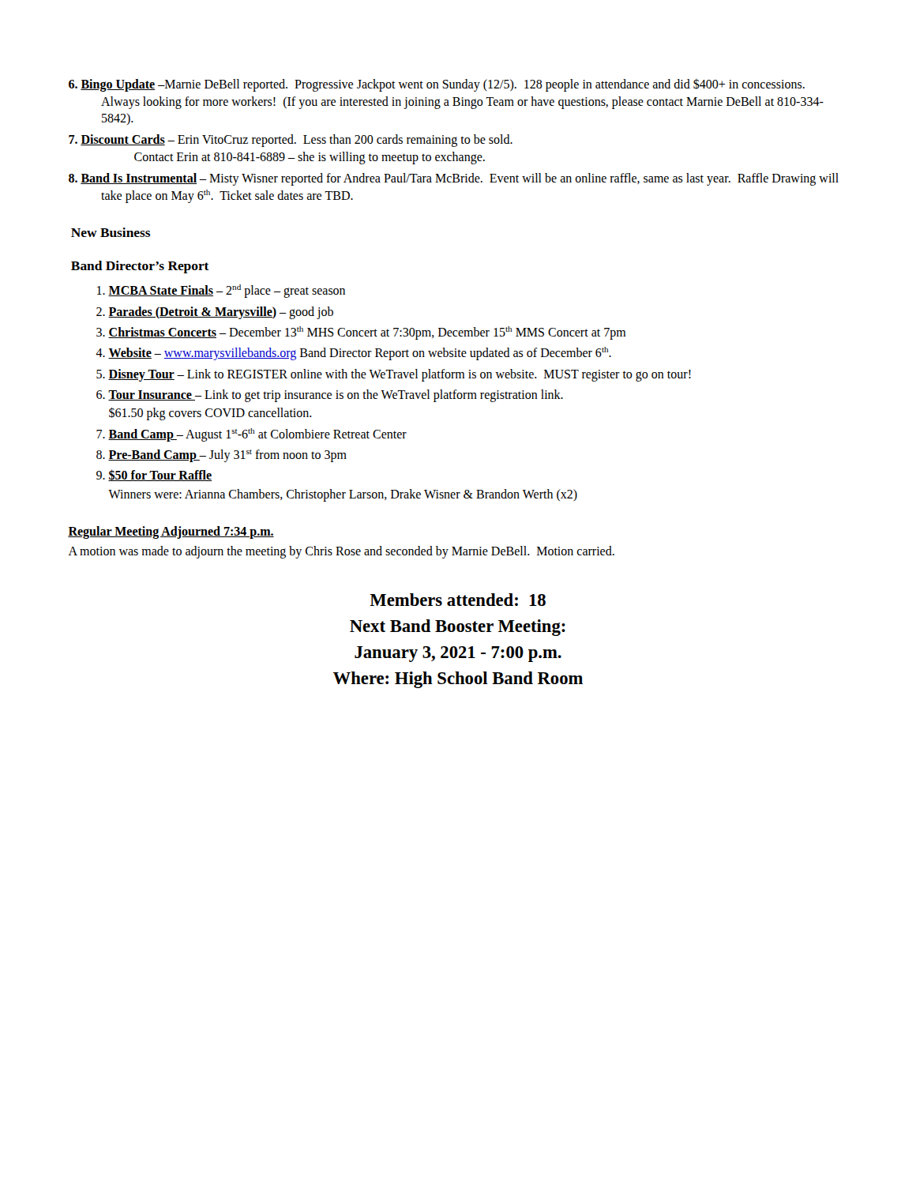6. Bingo Update –Marnie DeBell reported. Progressive Jackpot went on Sunday (12/5). 128 people in attendance and did $400+ in concessions. Always looking for more workers! (If you are interested in joining a Bingo Team or have questions, please contact Marnie DeBell at 810-334-5842).
7. Discount Cards – Erin VitoCruz reported. Less than 200 cards remaining to be sold. Contact Erin at 810-841-6889 – she is willing to meetup to exchange.
8. Band Is Instrumental – Misty Wisner reported for Andrea Paul/Tara McBride. Event will be an online raffle, same as last year. Raffle Drawing will take place on May 6th. Ticket sale dates are TBD.
New Business
Band Director’s Report
MCBA State Finals – 2nd place – great season
Parades (Detroit & Marysville) – good job
Christmas Concerts – December 13th MHS Concert at 7:30pm, December 15th MMS Concert at 7pm
Website – www.marysvillebands.org Band Director Report on website updated as of December 6th.
Disney Tour – Link to REGISTER online with the WeTravel platform is on website. MUST register to go on tour!
Tour Insurance – Link to get trip insurance is on the WeTravel platform registration link. $61.50 pkg covers COVID cancellation.
Band Camp – August 1st-6th at Colombiere Retreat Center
Pre-Band Camp – July 31st from noon to 3pm
$50 for Tour Raffle Winners were: Arianna Chambers, Christopher Larson, Drake Wisner & Brandon Werth (x2)
Regular Meeting Adjourned 7:34 p.m.
A motion was made to adjourn the meeting by Chris Rose and seconded by Marnie DeBell. Motion carried.
Members attended: 18
Next Band Booster Meeting:
January 3, 2021 - 7:00 p.m.
Where: High School Band Room